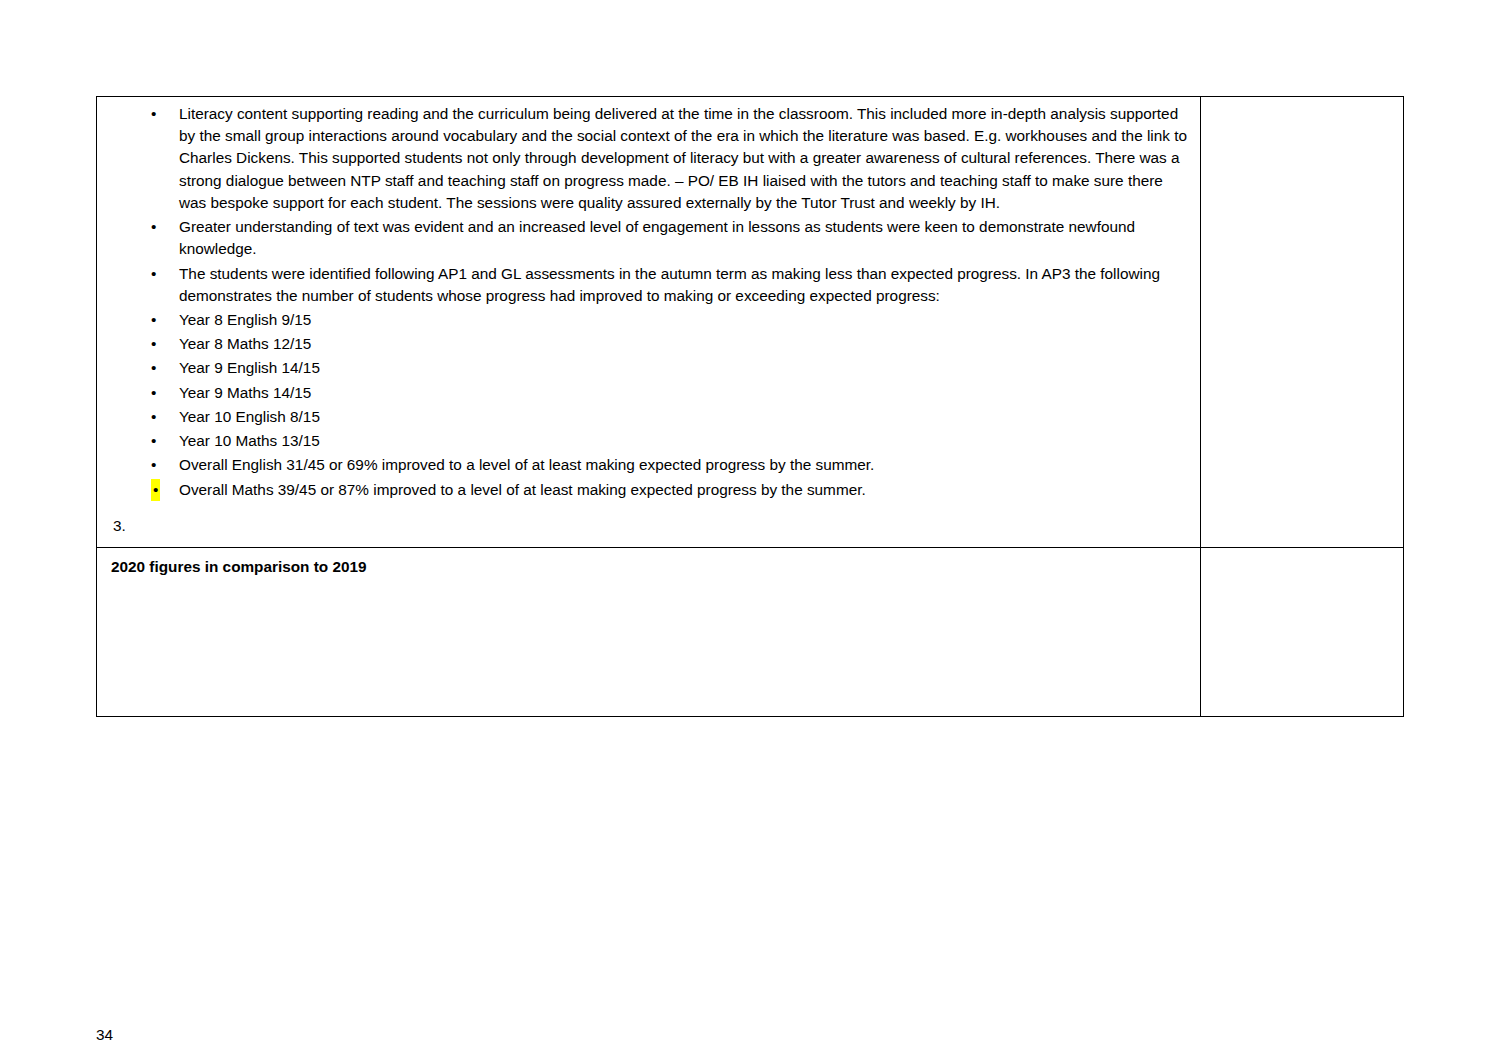| Literacy content supporting reading and the curriculum being delivered at the time in the classroom. This included more in-depth analysis supported by the small group interactions around vocabulary and the social context of the era in which the literature was based. E.g. workhouses and the link to Charles Dickens. This supported students not only through development of literacy but with a greater awareness of cultural references. There was a strong dialogue between NTP staff and teaching staff on progress made. – PO/ EB IH liaised with the tutors and teaching staff to make sure there was bespoke support for each student. The sessions were quality assured externally by the Tutor Trust and weekly by IH. Greater understanding of text was evident and an increased level of engagement in lessons as students were keen to demonstrate newfound knowledge. The students were identified following AP1 and GL assessments in the autumn term as making less than expected progress. In AP3 the following demonstrates the number of students whose progress had improved to making or exceeding expected progress: Year 8 English 9/15 Year 8 Maths 12/15 Year 9 English 14/15 Year 9 Maths 14/15 Year 10 English 8/15 Year 10 Maths 13/15 Overall English 31/45 or 69% improved to a level of at least making expected progress by the summer. Overall Maths 39/45 or 87% improved to a level of at least making expected progress by the summer. 3. | |
| 2020 figures in comparison to 2019 | |
34